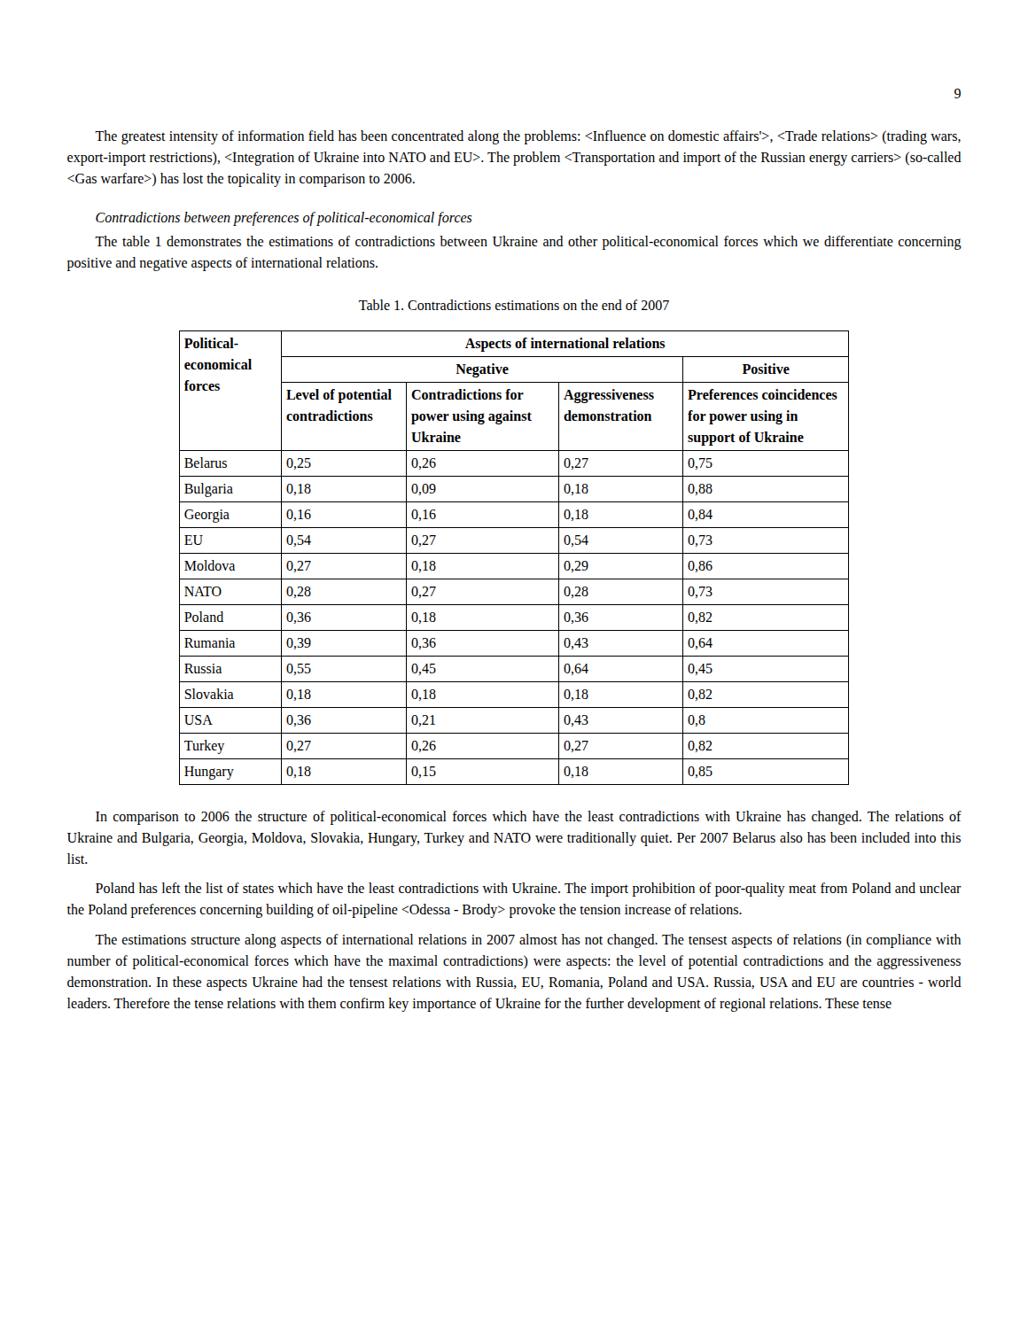9
The greatest intensity of information field has been concentrated along the problems: <Influence on domestic affairs'>, <Trade relations> (trading wars, export-import restrictions), <Integration of Ukraine into NATO and EU>. The problem <Transportation and import of the Russian energy carriers> (so-called <Gas warfare>) has lost the topicality in comparison to 2006.
Contradictions between preferences of political-economical forces
The table 1 demonstrates the estimations of contradictions between Ukraine and other political-economical forces which we differentiate concerning positive and negative aspects of international relations.
Table 1. Contradictions estimations on the end of 2007
| Political-economical forces | Aspects of international relations |
| --- | --- |
| Negative | Positive |
| Level of potential contradictions | Contradictions for power using against Ukraine | Aggressiveness demonstration | Preferences coincidences for power using in support of Ukraine |
| Belarus | 0,25 | 0,26 | 0,27 | 0,75 |
| Bulgaria | 0,18 | 0,09 | 0,18 | 0,88 |
| Georgia | 0,16 | 0,16 | 0,18 | 0,84 |
| EU | 0,54 | 0,27 | 0,54 | 0,73 |
| Moldova | 0,27 | 0,18 | 0,29 | 0,86 |
| NATO | 0,28 | 0,27 | 0,28 | 0,73 |
| Poland | 0,36 | 0,18 | 0,36 | 0,82 |
| Rumania | 0,39 | 0,36 | 0,43 | 0,64 |
| Russia | 0,55 | 0,45 | 0,64 | 0,45 |
| Slovakia | 0,18 | 0,18 | 0,18 | 0,82 |
| USA | 0,36 | 0,21 | 0,43 | 0,8 |
| Turkey | 0,27 | 0,26 | 0,27 | 0,82 |
| Hungary | 0,18 | 0,15 | 0,18 | 0,85 |
In comparison to 2006 the structure of political-economical forces which have the least contradictions with Ukraine has changed. The relations of Ukraine and Bulgaria, Georgia, Moldova, Slovakia, Hungary, Turkey and NATO were traditionally quiet. Per 2007 Belarus also has been included into this list.
Poland has left the list of states which have the least contradictions with Ukraine. The import prohibition of poor-quality meat from Poland and unclear the Poland preferences concerning building of oil-pipeline <Odessa - Brody> provoke the tension increase of relations.
The estimations structure along aspects of international relations in 2007 almost has not changed. The tensest aspects of relations (in compliance with number of political-economical forces which have the maximal contradictions) were aspects: the level of potential contradictions and the aggressiveness demonstration. In these aspects Ukraine had the tensest relations with Russia, EU, Romania, Poland and USA. Russia, USA and EU are countries - world leaders. Therefore the tense relations with them confirm key importance of Ukraine for the further development of regional relations. These tense